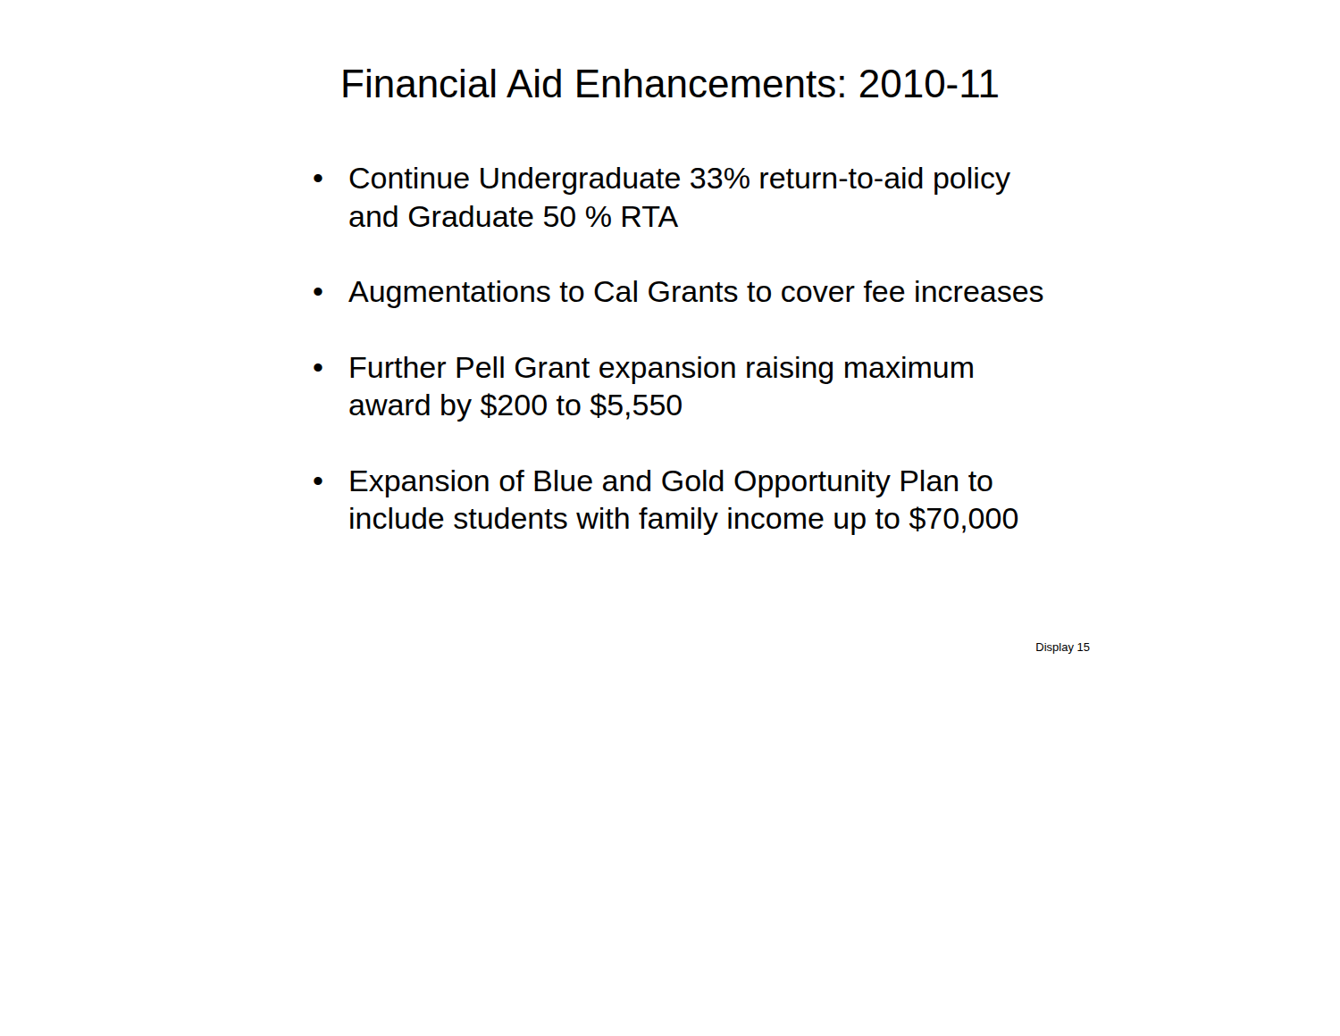Financial Aid Enhancements: 2010-11
Continue Undergraduate 33% return-to-aid policy and Graduate 50 % RTA
Augmentations to Cal Grants to cover fee increases
Further Pell Grant expansion raising maximum award by $200 to $5,550
Expansion of Blue and Gold Opportunity Plan to include students with family income up to $70,000
Display 15